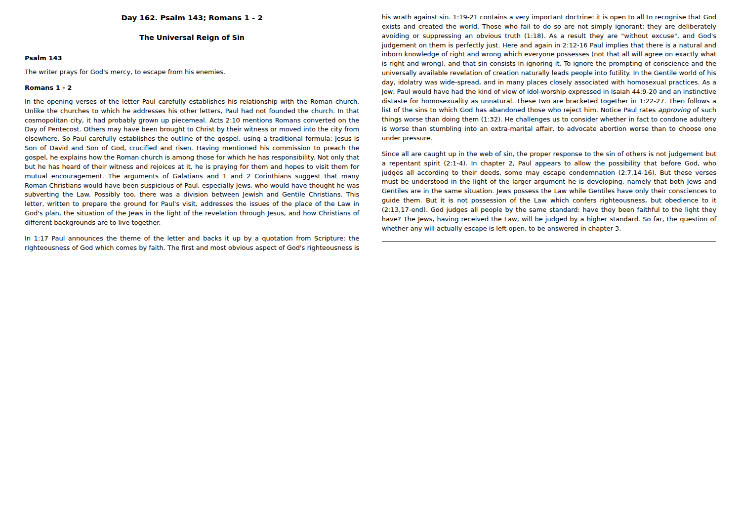Day 162. Psalm 143; Romans 1 - 2
The Universal Reign of Sin
Psalm 143
The writer prays for God's mercy, to escape from his enemies.
Romans 1 - 2
In the opening verses of the letter Paul carefully establishes his relationship with the Roman church. Unlike the churches to which he addresses his other letters, Paul had not founded the church. In that cosmopolitan city, it had probably grown up piecemeal. Acts 2:10 mentions Romans converted on the Day of Pentecost. Others may have been brought to Christ by their witness or moved into the city from elsewhere. So Paul carefully establishes the outline of the gospel, using a traditional formula: Jesus is Son of David and Son of God, crucified and risen. Having mentioned his commission to preach the gospel, he explains how the Roman church is among those for which he has responsibility. Not only that but he has heard of their witness and rejoices at it, he is praying for them and hopes to visit them for mutual encouragement. The arguments of Galatians and 1 and 2 Corinthians suggest that many Roman Christians would have been suspicious of Paul, especially Jews, who would have thought he was subverting the Law. Possibly too, there was a division between Jewish and Gentile Christians. This letter, written to prepare the ground for Paul's visit, addresses the issues of the place of the Law in God's plan, the situation of the Jews in the light of the revelation through Jesus, and how Christians of different backgrounds are to live together.
In 1:17 Paul announces the theme of the letter and backs it up by a quotation from Scripture: the righteousness of God which comes by faith. The first and most obvious aspect of God's righteousness is his wrath against sin. 1:19-21 contains a very important doctrine: it is open to all to recognise that God exists and created the world. Those who fail to do so are not simply ignorant; they are deliberately avoiding or suppressing an obvious truth (1:18). As a result they are "without excuse", and God's judgement on them is perfectly just. Here and again in 2:12-16 Paul implies that there is a natural and inborn knowledge of right and wrong which everyone possesses (not that all will agree on exactly what is right and wrong), and that sin consists in ignoring it. To ignore the prompting of conscience and the universally available revelation of creation naturally leads people into futility. In the Gentile world of his day, idolatry was wide-spread, and in many places closely associated with homosexual practices. As a Jew, Paul would have had the kind of view of idol-worship expressed in Isaiah 44:9-20 and an instinctive distaste for homosexuality as unnatural. These two are bracketed together in 1:22-27. Then follows a list of the sins to which God has abandoned those who reject him. Notice Paul rates approving of such things worse than doing them (1:32). He challenges us to consider whether in fact to condone adultery is worse than stumbling into an extra-marital affair, to advocate abortion worse than to choose one under pressure.
Since all are caught up in the web of sin, the proper response to the sin of others is not judgement but a repentant spirit (2:1-4). In chapter 2, Paul appears to allow the possibility that before God, who judges all according to their deeds, some may escape condemnation (2:7,14-16). But these verses must be understood in the light of the larger argument he is developing, namely that both Jews and Gentiles are in the same situation. Jews possess the Law while Gentiles have only their consciences to guide them. But it is not possession of the Law which confers righteousness, but obedience to it (2:13,17-end). God judges all people by the same standard: have they been faithful to the light they have? The Jews, having received the Law, will be judged by a higher standard. So far, the question of whether any will actually escape is left open, to be answered in chapter 3.